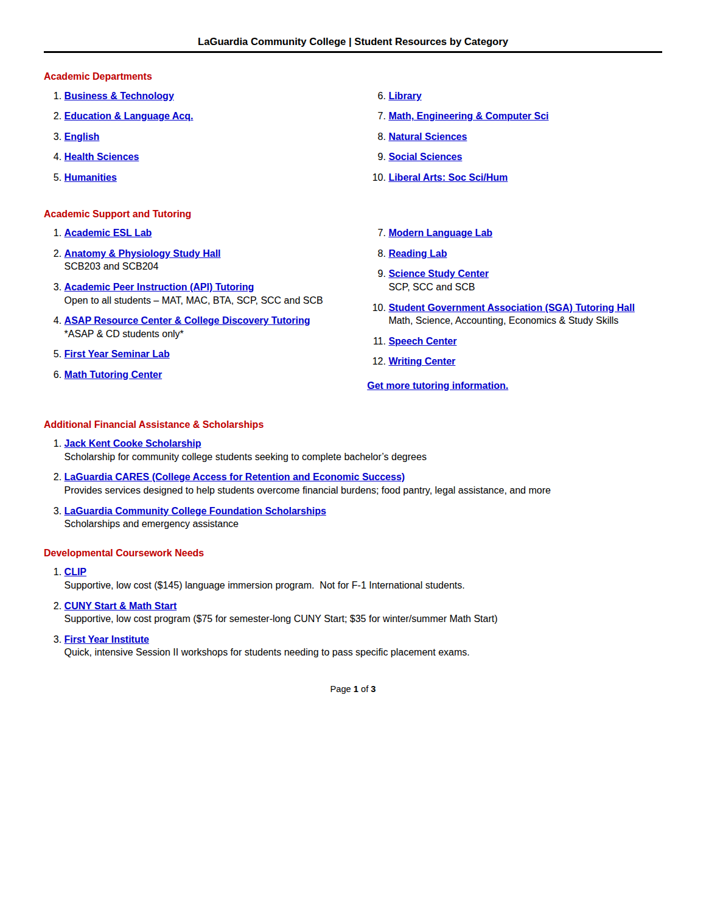LaGuardia Community College | Student Resources by Category
Academic Departments
Business & Technology
Education & Language Acq.
English
Health Sciences
Humanities
Library
Math, Engineering & Computer Sci
Natural Sciences
Social Sciences
Liberal Arts: Soc Sci/Hum
Academic Support and Tutoring
Academic ESL Lab
Anatomy & Physiology Study Hall SCB203 and SCB204
Academic Peer Instruction (API) Tutoring Open to all students – MAT, MAC, BTA, SCP, SCC and SCB
ASAP Resource Center & College Discovery Tutoring *ASAP & CD students only*
First Year Seminar Lab
Math Tutoring Center
Modern Language Lab
Reading Lab
Science Study Center SCP, SCC and SCB
Student Government Association (SGA) Tutoring Hall Math, Science, Accounting, Economics & Study Skills
Speech Center
Writing Center
Get more tutoring information.
Additional Financial Assistance & Scholarships
Jack Kent Cooke Scholarship Scholarship for community college students seeking to complete bachelor’s degrees
LaGuardia CARES (College Access for Retention and Economic Success) Provides services designed to help students overcome financial burdens; food pantry, legal assistance, and more
LaGuardia Community College Foundation Scholarships Scholarships and emergency assistance
Developmental Coursework Needs
CLIP Supportive, low cost ($145) language immersion program. Not for F-1 International students.
CUNY Start & Math Start Supportive, low cost program ($75 for semester-long CUNY Start; $35 for winter/summer Math Start)
First Year Institute Quick, intensive Session II workshops for students needing to pass specific placement exams.
Page 1 of 3